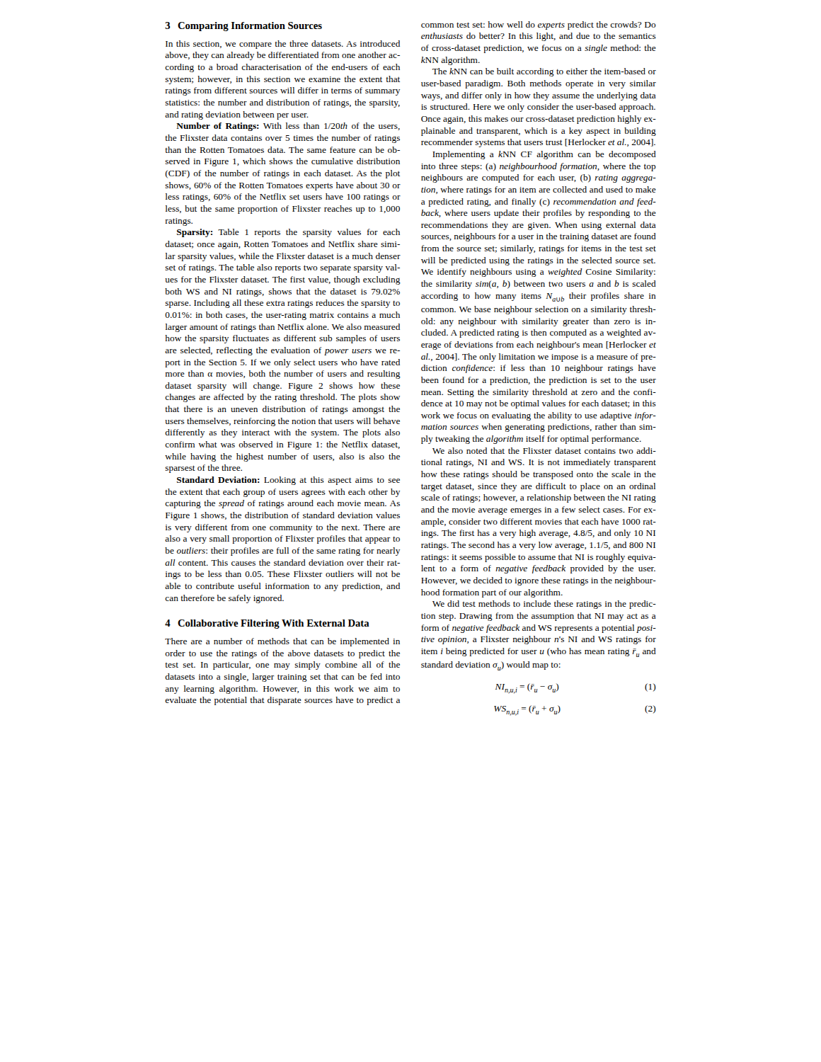3 Comparing Information Sources
In this section, we compare the three datasets. As introduced above, they can already be differentiated from one another according to a broad characterisation of the end-users of each system; however, in this section we examine the extent that ratings from different sources will differ in terms of summary statistics: the number and distribution of ratings, the sparsity, and rating deviation between per user.
Number of Ratings: With less than 1/20th of the users, the Flixster data contains over 5 times the number of ratings than the Rotten Tomatoes data. The same feature can be observed in Figure 1, which shows the cumulative distribution (CDF) of the number of ratings in each dataset. As the plot shows, 60% of the Rotten Tomatoes experts have about 30 or less ratings, 60% of the Netflix set users have 100 ratings or less, but the same proportion of Flixster reaches up to 1,000 ratings.
Sparsity: Table 1 reports the sparsity values for each dataset; once again, Rotten Tomatoes and Netflix share similar sparsity values, while the Flixster dataset is a much denser set of ratings. The table also reports two separate sparsity values for the Flixster dataset. The first value, though excluding both WS and NI ratings, shows that the dataset is 79.02% sparse. Including all these extra ratings reduces the sparsity to 0.01%: in both cases, the user-rating matrix contains a much larger amount of ratings than Netflix alone. We also measured how the sparsity fluctuates as different sub samples of users are selected, reflecting the evaluation of power users we report in the Section 5. If we only select users who have rated more than α movies, both the number of users and resulting dataset sparsity will change. Figure 2 shows how these changes are affected by the rating threshold. The plots show that there is an uneven distribution of ratings amongst the users themselves, reinforcing the notion that users will behave differently as they interact with the system. The plots also confirm what was observed in Figure 1: the Netflix dataset, while having the highest number of users, also is also the sparsest of the three.
Standard Deviation: Looking at this aspect aims to see the extent that each group of users agrees with each other by capturing the spread of ratings around each movie mean. As Figure 1 shows, the distribution of standard deviation values is very different from one community to the next. There are also a very small proportion of Flixster profiles that appear to be outliers: their profiles are full of the same rating for nearly all content. This causes the standard deviation over their ratings to be less than 0.05. These Flixster outliers will not be able to contribute useful information to any prediction, and can therefore be safely ignored.
4 Collaborative Filtering With External Data
There are a number of methods that can be implemented in order to use the ratings of the above datasets to predict the test set. In particular, one may simply combine all of the datasets into a single, larger training set that can be fed into any learning algorithm. However, in this work we aim to evaluate the potential that disparate sources have to predict a common test set: how well do experts predict the crowds? Do enthusiasts do better? In this light, and due to the semantics of cross-dataset prediction, we focus on a single method: the k NN algorithm.
The k NN can be built according to either the item-based or user-based paradigm. Both methods operate in very similar ways, and differ only in how they assume the underlying data is structured. Here we only consider the user-based approach. Once again, this makes our cross-dataset prediction highly explainable and transparent, which is a key aspect in building recommender systems that users trust [Herlocker et al., 2004].
Implementing a k NN CF algorithm can be decomposed into three steps: (a) neighbourhood formation, where the top neighbours are computed for each user, (b) rating aggregation, where ratings for an item are collected and used to make a predicted rating, and finally (c) recommendation and feedback, where users update their profiles by responding to the recommendations they are given. When using external data sources, neighbours for a user in the training dataset are found from the source set; similarly, ratings for items in the test set will be predicted using the ratings in the selected source set. We identify neighbours using a weighted Cosine Similarity: the similarity sim(a, b) between two users a and b is scaled according to how many items Na∪b their profiles share in common. We base neighbour selection on a similarity threshold: any neighbour with similarity greater than zero is included. A predicted rating is then computed as a weighted average of deviations from each neighbour's mean [Herlocker et al., 2004]. The only limitation we impose is a measure of prediction confidence: if less than 10 neighbour ratings have been found for a prediction, the prediction is set to the user mean. Setting the similarity threshold at zero and the confidence at 10 may not be optimal values for each dataset; in this work we focus on evaluating the ability to use adaptive information sources when generating predictions, rather than simply tweaking the algorithm itself for optimal performance.
We also noted that the Flixster dataset contains two additional ratings, NI and WS. It is not immediately transparent how these ratings should be transposed onto the scale in the target dataset, since they are difficult to place on an ordinal scale of ratings; however, a relationship between the NI rating and the movie average emerges in a few select cases. For example, consider two different movies that each have 1000 ratings. The first has a very high average, 4.8/5, and only 10 NI ratings. The second has a very low average, 1.1/5, and 800 NI ratings: it seems possible to assume that NI is roughly equivalent to a form of negative feedback provided by the user. However, we decided to ignore these ratings in the neighbourhood formation part of our algorithm.
We did test methods to include these ratings in the prediction step. Drawing from the assumption that NI may act as a form of negative feedback and WS represents a potential positive opinion, a Flixster neighbour n's NI and WS ratings for item i being predicted for user u (who has mean rating r̄u and standard deviation σu) would map to:
NIn,u,i = (r̄u − σu) (1)
WSn,u,i = (r̄u + σu) (2)